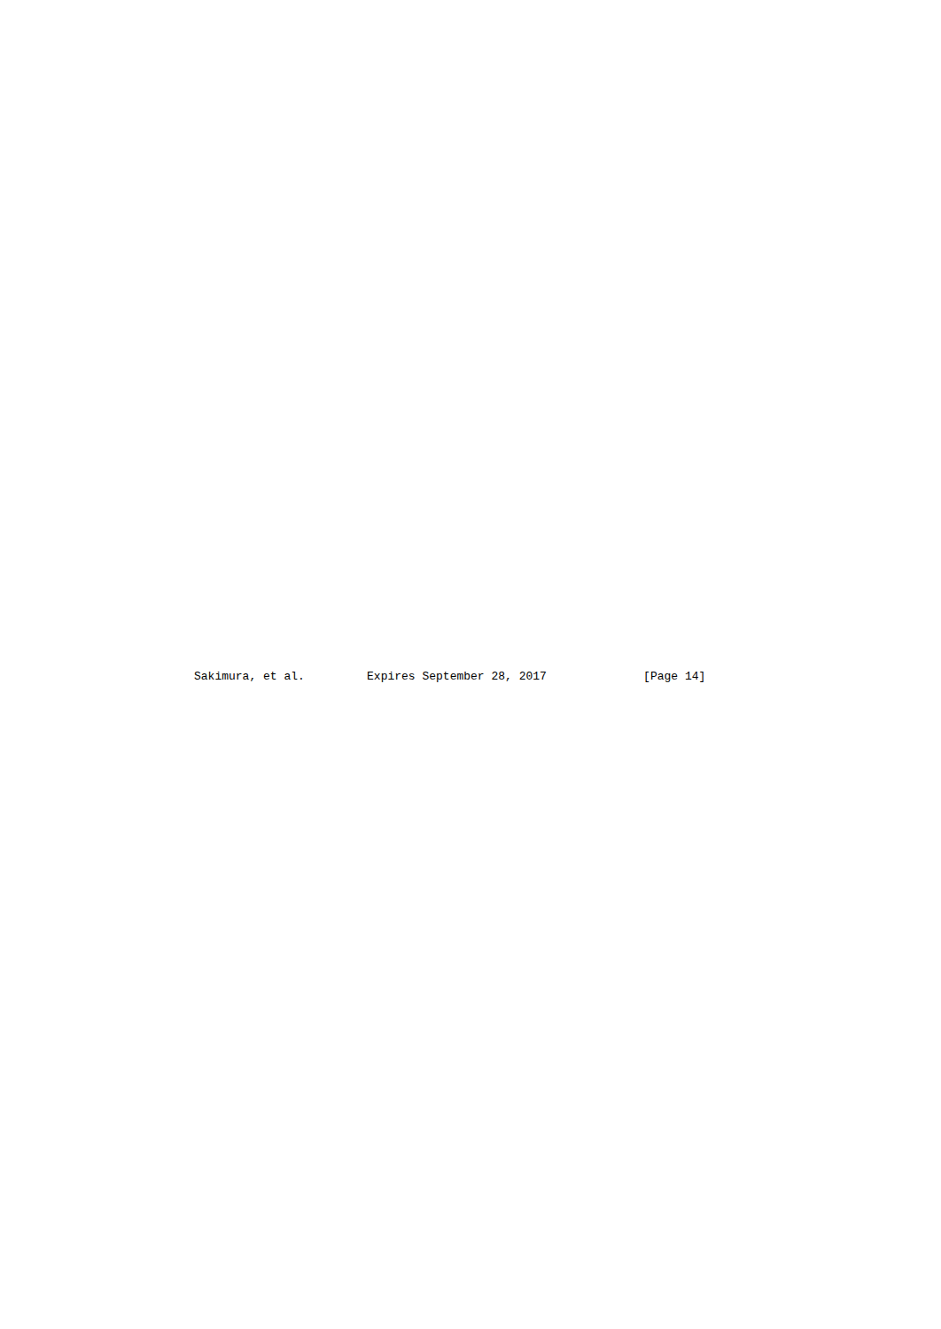Sakimura, et al. Expires September 28, 2017 [Page 14]